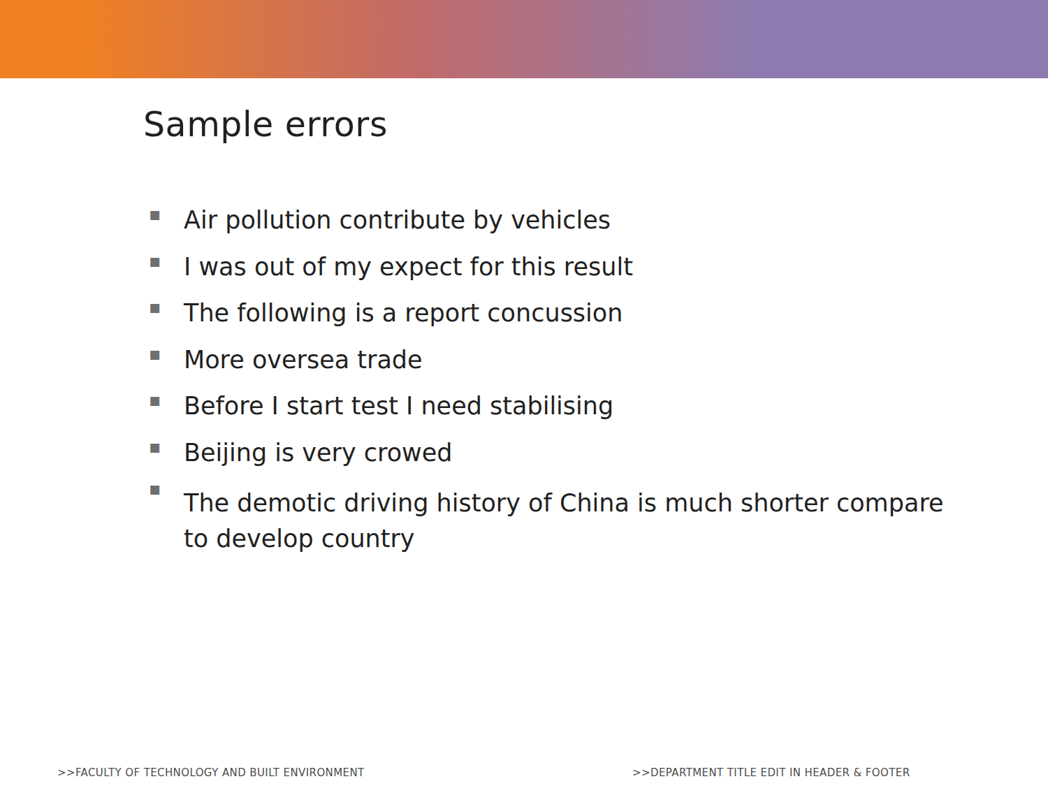Sample errors
Air pollution contribute by vehicles
I was out of my expect for this result
The following is a report concussion
More oversea trade
Before I start test I need stabilising
Beijing is very crowed
The demotic driving history of China is much shorter compare to develop country
>>FACULTY OF TECHNOLOGY AND BUILT ENVIRONMENT >>DEPARTMENT TITLE EDIT IN HEADER & FOOTER